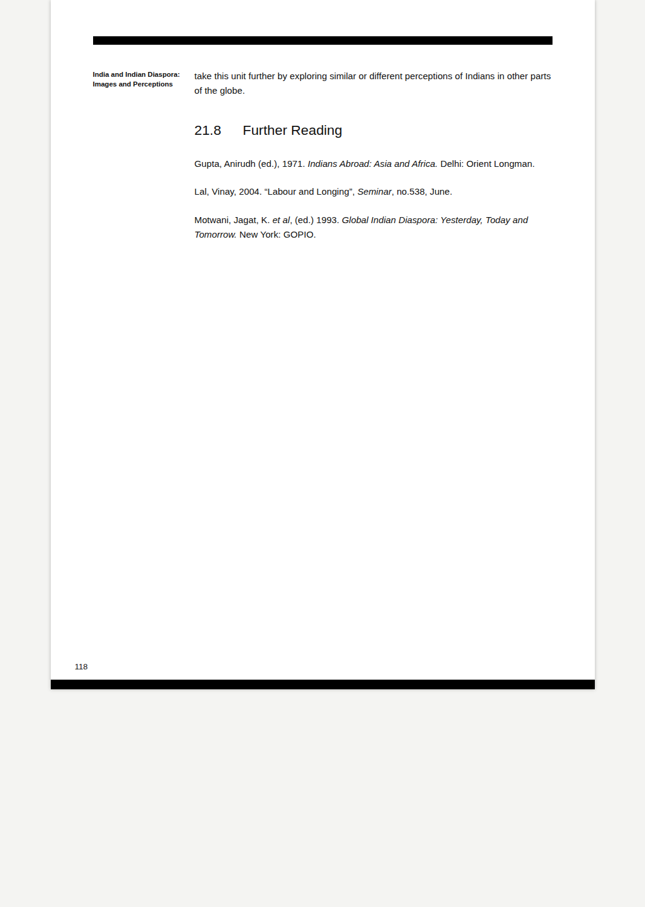India and Indian Diaspora:
Images and Perceptions
take this unit further by exploring similar or different perceptions of Indians in other parts of the globe.
21.8 Further Reading
Gupta, Anirudh (ed.), 1971. Indians Abroad: Asia and Africa. Delhi: Orient Longman.
Lal, Vinay, 2004. “Labour and Longing”, Seminar, no.538, June.
Motwani, Jagat, K. et al, (ed.) 1993. Global Indian Diaspora: Yesterday, Today and Tomorrow. New York: GOPIO.
118